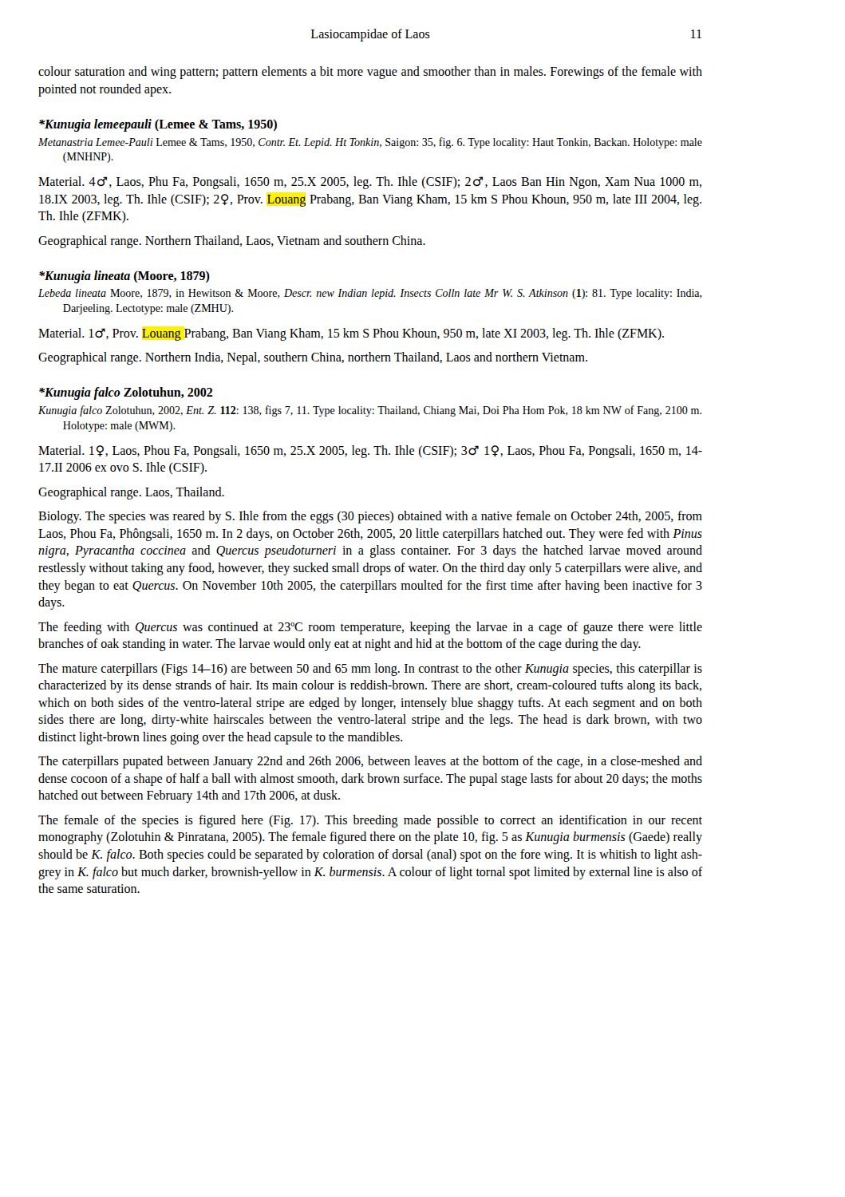Lasiocampidae of Laos 11
colour saturation and wing pattern; pattern elements a bit more vague and smoother than in males. Forewings of the female with pointed not rounded apex.
*Kunugia lemeepauli (Lemee & Tams, 1950)
Metanastria Lemee-Pauli Lemee & Tams, 1950, Contr. Et. Lepid. Ht Tonkin, Saigon: 35, fig. 6. Type locality: Haut Tonkin, Backan. Holotype: male (MNHNP).
Material. 4♂, Laos, Phu Fa, Pongsali, 1650 m, 25.X 2005, leg. Th. Ihle (CSIF); 2♂, Laos Ban Hin Ngon, Xam Nua 1000 m, 18.IX 2003, leg. Th. Ihle (CSIF); 2♀, Prov. Louang Prabang, Ban Viang Kham, 15 km S Phou Khoun, 950 m, late III 2004, leg. Th. Ihle (ZFMK).
Geographical range. Northern Thailand, Laos, Vietnam and southern China.
*Kunugia lineata (Moore, 1879)
Lebeda lineata Moore, 1879, in Hewitson & Moore, Descr. new Indian lepid. Insects Colln late Mr W. S. Atkinson (1): 81. Type locality: India, Darjeeling. Lectotype: male (ZMHU).
Material. 1♂, Prov. Louang Prabang, Ban Viang Kham, 15 km S Phou Khoun, 950 m, late XI 2003, leg. Th. Ihle (ZFMK).
Geographical range. Northern India, Nepal, southern China, northern Thailand, Laos and northern Vietnam.
*Kunugia falco Zolotuhun, 2002
Kunugia falco Zolotuhun, 2002, Ent. Z. 112: 138, figs 7, 11. Type locality: Thailand, Chiang Mai, Doi Pha Hom Pok, 18 km NW of Fang, 2100 m. Holotype: male (MWM).
Material. 1♀, Laos, Phou Fa, Pongsali, 1650 m, 25.X 2005, leg. Th. Ihle (CSIF); 3♂ 1♀, Laos, Phou Fa, Pongsali, 1650 m, 14-17.II 2006 ex ovo S. Ihle (CSIF).
Geographical range. Laos, Thailand.
Biology. The species was reared by S. Ihle from the eggs (30 pieces) obtained with a native female on October 24th, 2005, from Laos, Phou Fa, Phôngsali, 1650 m. In 2 days, on October 26th, 2005, 20 little caterpillars hatched out. They were fed with Pinus nigra, Pyracantha coccinea and Quercus pseudoturneri in a glass container. For 3 days the hatched larvae moved around restlessly without taking any food, however, they sucked small drops of water. On the third day only 5 caterpillars were alive, and they began to eat Quercus. On November 10th 2005, the caterpillars moulted for the first time after having been inactive for 3 days.
The feeding with Quercus was continued at 23ºC room temperature, keeping the larvae in a cage of gauze there were little branches of oak standing in water. The larvae would only eat at night and hid at the bottom of the cage during the day.
The mature caterpillars (Figs 14–16) are between 50 and 65 mm long. In contrast to the other Kunugia species, this caterpillar is characterized by its dense strands of hair. Its main colour is reddish-brown. There are short, cream-coloured tufts along its back, which on both sides of the ventro-lateral stripe are edged by longer, intensely blue shaggy tufts. At each segment and on both sides there are long, dirty-white hairscales between the ventro-lateral stripe and the legs. The head is dark brown, with two distinct light-brown lines going over the head capsule to the mandibles.
The caterpillars pupated between January 22nd and 26th 2006, between leaves at the bottom of the cage, in a close-meshed and dense cocoon of a shape of half a ball with almost smooth, dark brown surface. The pupal stage lasts for about 20 days; the moths hatched out between February 14th and 17th 2006, at dusk.
The female of the species is figured here (Fig. 17). This breeding made possible to correct an identification in our recent monography (Zolotuhin & Pinratana, 2005). The female figured there on the plate 10, fig. 5 as Kunugia burmensis (Gaede) really should be K. falco. Both species could be separated by coloration of dorsal (anal) spot on the fore wing. It is whitish to light ash-grey in K. falco but much darker, brownish-yellow in K. burmensis. A colour of light tornal spot limited by external line is also of the same saturation.